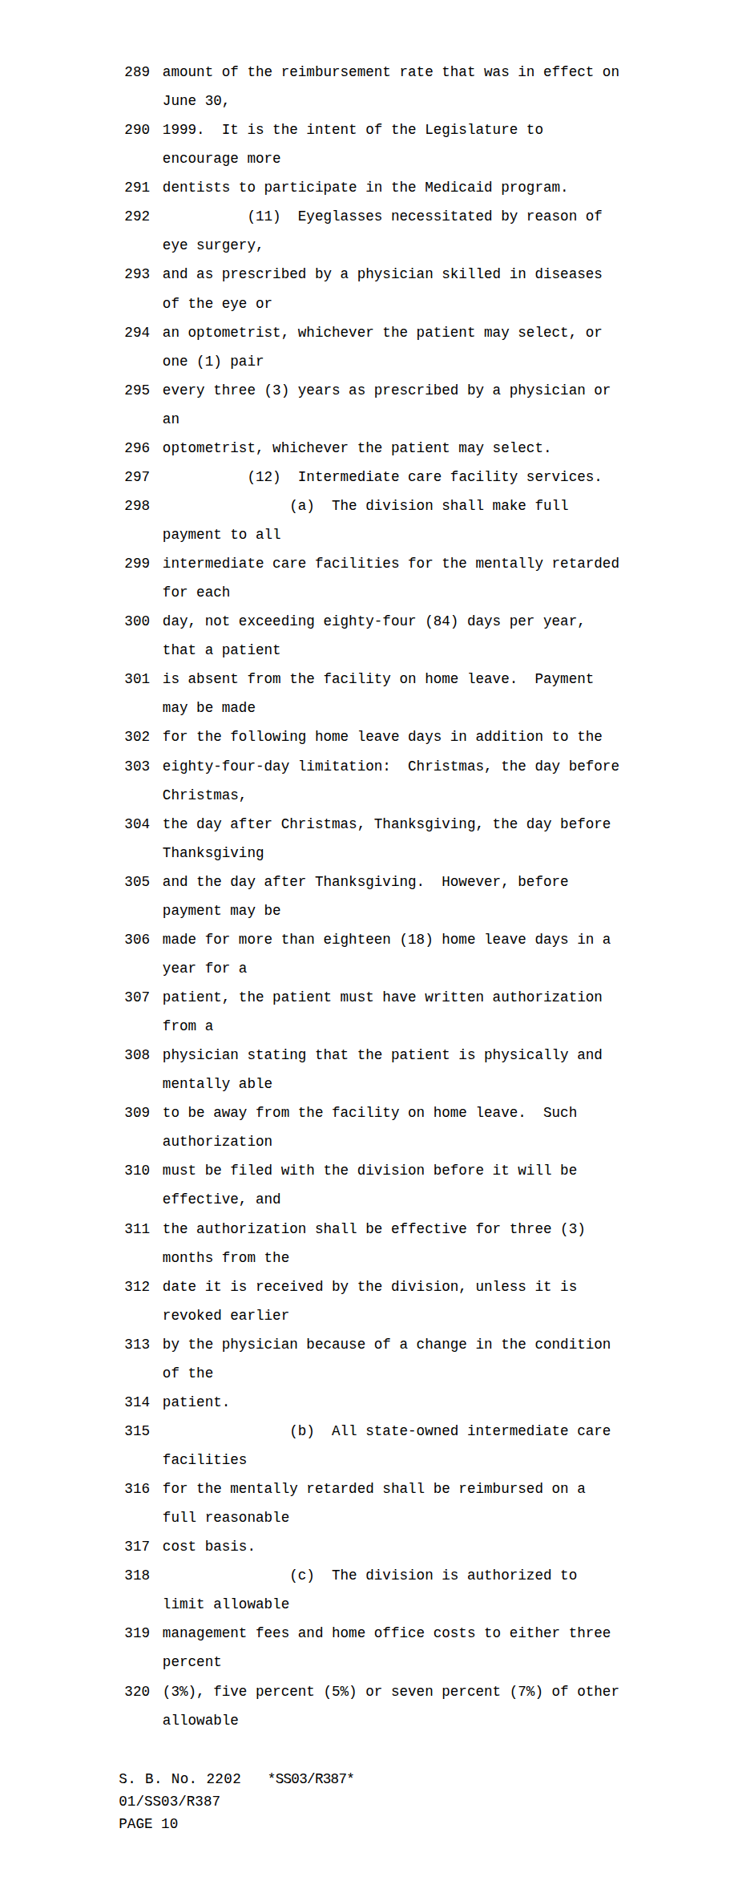amount of the reimbursement rate that was in effect on June 30,
1999. It is the intent of the Legislature to encourage more
dentists to participate in the Medicaid program.
(11) Eyeglasses necessitated by reason of eye surgery,
and as prescribed by a physician skilled in diseases of the eye or
an optometrist, whichever the patient may select, or one (1) pair
every three (3) years as prescribed by a physician or an
optometrist, whichever the patient may select.
(12) Intermediate care facility services.
(a) The division shall make full payment to all
intermediate care facilities for the mentally retarded for each
day, not exceeding eighty-four (84) days per year, that a patient
is absent from the facility on home leave. Payment may be made
for the following home leave days in addition to the
eighty-four-day limitation: Christmas, the day before Christmas,
the day after Christmas, Thanksgiving, the day before Thanksgiving
and the day after Thanksgiving. However, before payment may be
made for more than eighteen (18) home leave days in a year for a
patient, the patient must have written authorization from a
physician stating that the patient is physically and mentally able
to be away from the facility on home leave. Such authorization
must be filed with the division before it will be effective, and
the authorization shall be effective for three (3) months from the
date it is received by the division, unless it is revoked earlier
by the physician because of a change in the condition of the
patient.
(b) All state-owned intermediate care facilities
for the mentally retarded shall be reimbursed on a full reasonable
cost basis.
(c) The division is authorized to limit allowable
management fees and home office costs to either three percent
(3%), five percent (5%) or seven percent (7%) of other allowable
S. B. No. 2202 *SS03/R387*
01/SS03/R387
PAGE 10